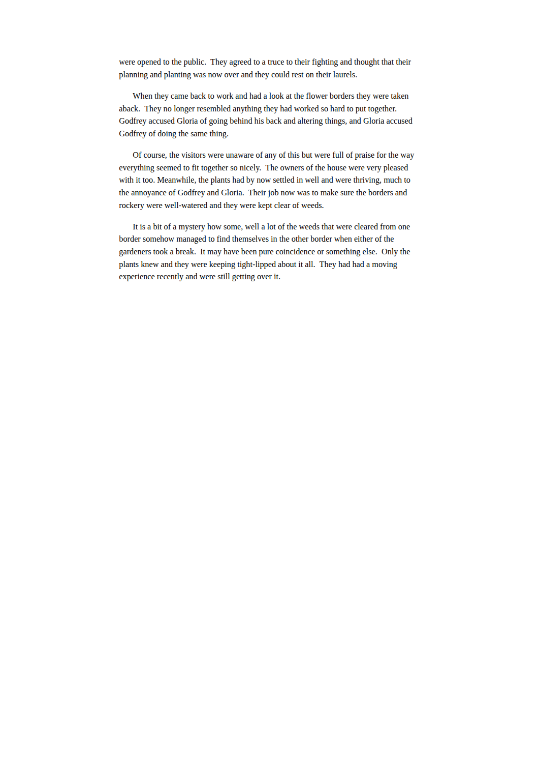were opened to the public. They agreed to a truce to their fighting and thought that their planning and planting was now over and they could rest on their laurels.
When they came back to work and had a look at the flower borders they were taken aback. They no longer resembled anything they had worked so hard to put together. Godfrey accused Gloria of going behind his back and altering things, and Gloria accused Godfrey of doing the same thing.
Of course, the visitors were unaware of any of this but were full of praise for the way everything seemed to fit together so nicely. The owners of the house were very pleased with it too. Meanwhile, the plants had by now settled in well and were thriving, much to the annoyance of Godfrey and Gloria. Their job now was to make sure the borders and rockery were well-watered and they were kept clear of weeds.
It is a bit of a mystery how some, well a lot of the weeds that were cleared from one border somehow managed to find themselves in the other border when either of the gardeners took a break. It may have been pure coincidence or something else. Only the plants knew and they were keeping tight-lipped about it all. They had had a moving experience recently and were still getting over it.